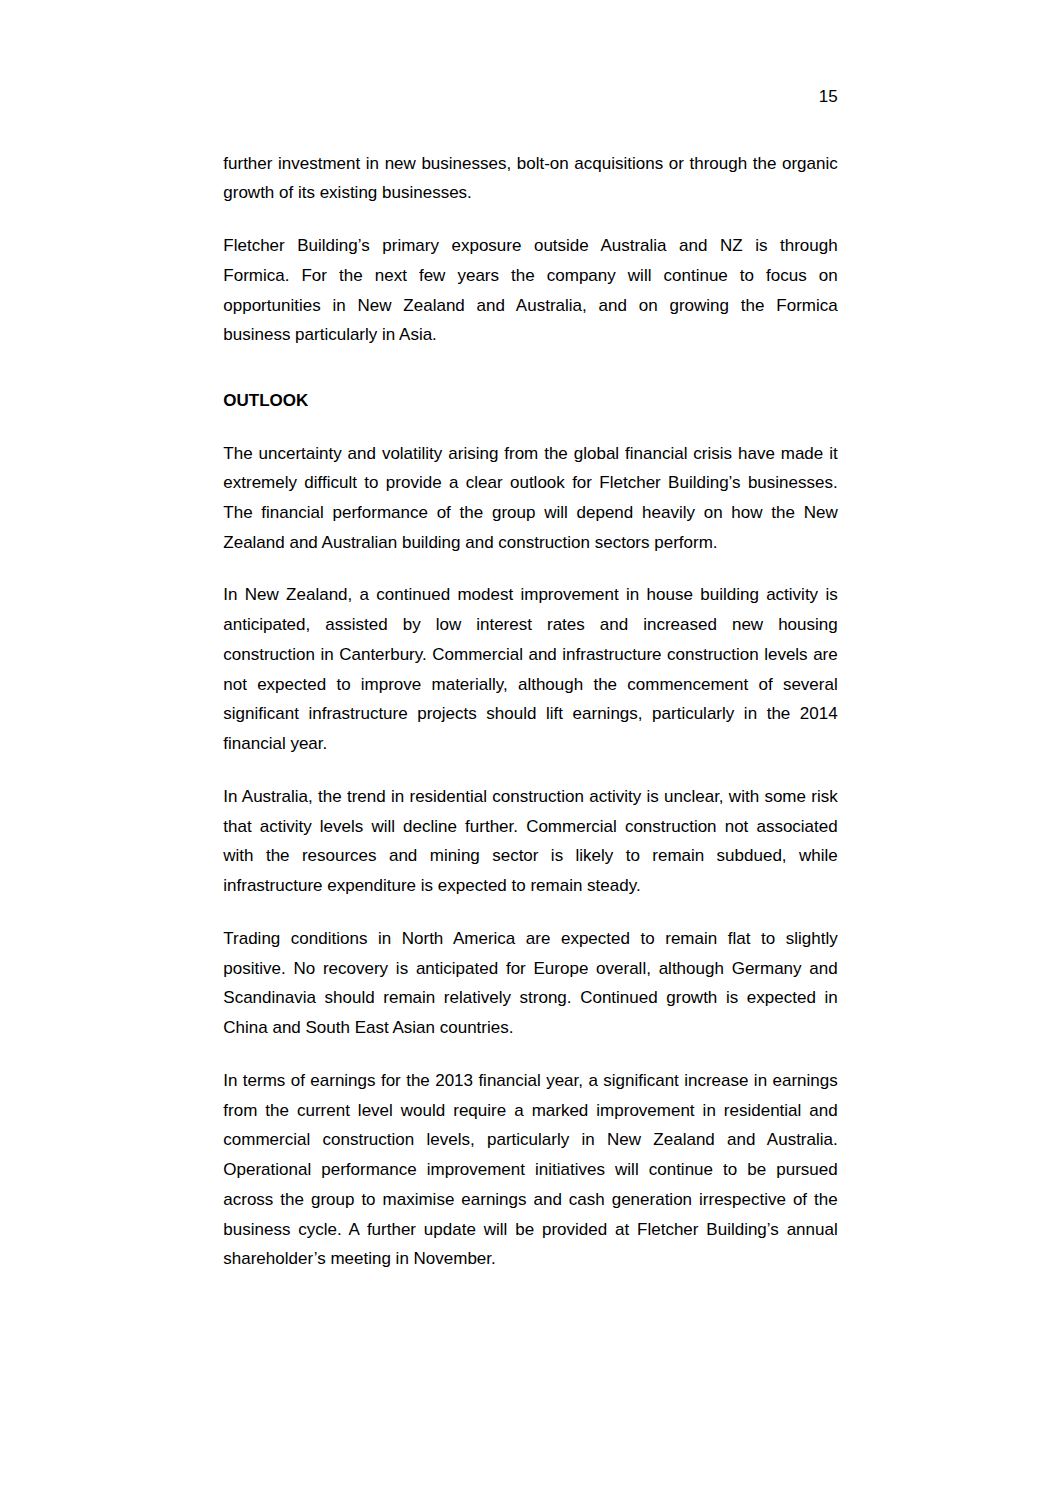15
further investment in new businesses, bolt-on acquisitions or through the organic growth of its existing businesses.
Fletcher Building’s primary exposure outside Australia and NZ is through Formica. For the next few years the company will continue to focus on opportunities in New Zealand and Australia, and on growing the Formica business particularly in Asia.
OUTLOOK
The uncertainty and volatility arising from the global financial crisis have made it extremely difficult to provide a clear outlook for Fletcher Building’s businesses. The financial performance of the group will depend heavily on how the New Zealand and Australian building and construction sectors perform.
In New Zealand, a continued modest improvement in house building activity is anticipated, assisted by low interest rates and increased new housing construction in Canterbury. Commercial and infrastructure construction levels are not expected to improve materially, although the commencement of several significant infrastructure projects should lift earnings, particularly in the 2014 financial year.
In Australia, the trend in residential construction activity is unclear, with some risk that activity levels will decline further. Commercial construction not associated with the resources and mining sector is likely to remain subdued, while infrastructure expenditure is expected to remain steady.
Trading conditions in North America are expected to remain flat to slightly positive. No recovery is anticipated for Europe overall, although Germany and Scandinavia should remain relatively strong. Continued growth is expected in China and South East Asian countries.
In terms of earnings for the 2013 financial year, a significant increase in earnings from the current level would require a marked improvement in residential and commercial construction levels, particularly in New Zealand and Australia. Operational performance improvement initiatives will continue to be pursued across the group to maximise earnings and cash generation irrespective of the business cycle. A further update will be provided at Fletcher Building’s annual shareholder’s meeting in November.